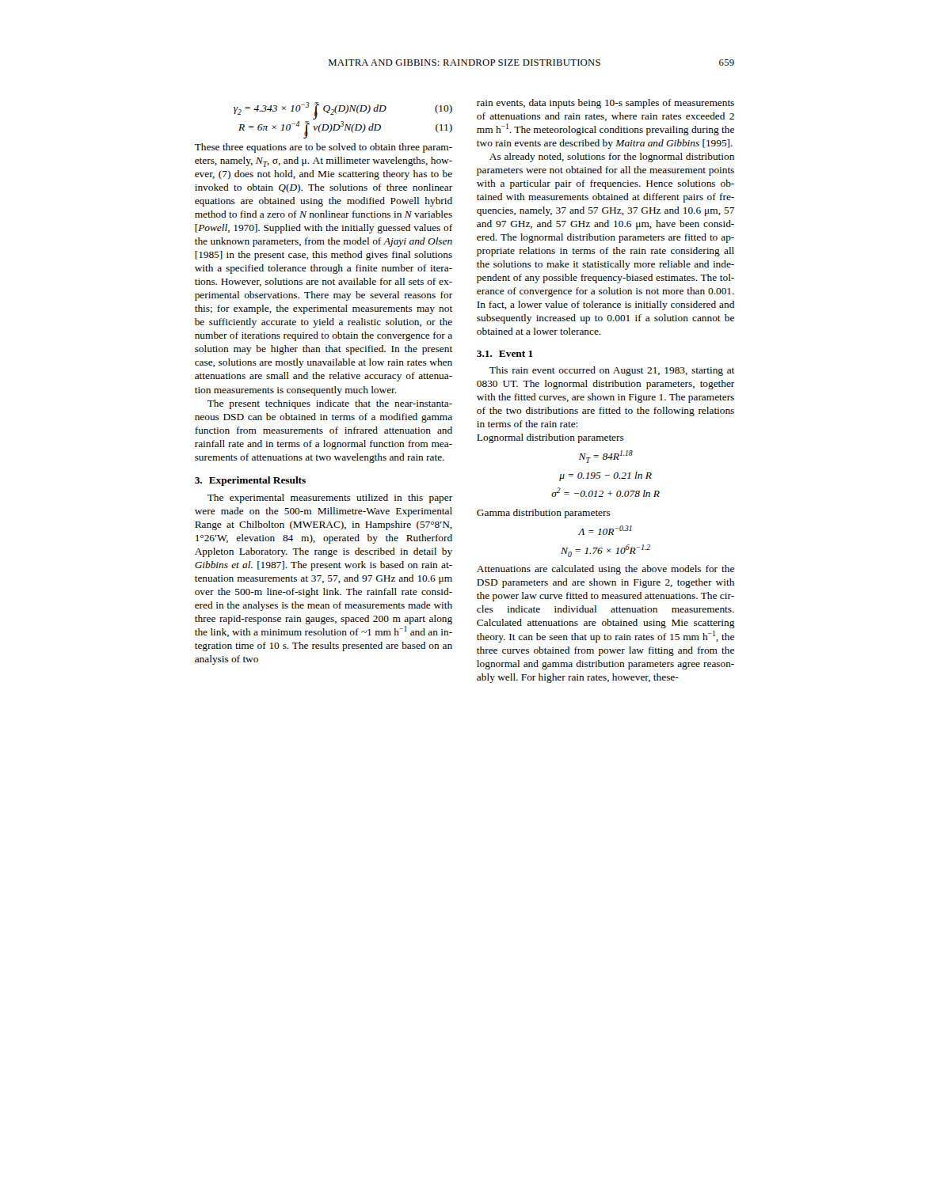Maitra and Gibbins: Raindrop Size Distributions 659
γ2 = 4.343 × 10−3 ∫∞0 Q2(D)N(D) dD (10)
R = 6π × 10−4 ∫∞0 v(D)D3N(D) dD (11)
These three equations are to be solved to obtain three parameters, namely, NT, σ, and μ. At millimeter wavelengths, however, (7) does not hold, and Mie scattering theory has to be invoked to obtain Q(D). The solutions of three nonlinear equations are obtained using the modified Powell hybrid method to find a zero of N nonlinear functions in N variables [Powell, 1970]. Supplied with the initially guessed values of the unknown parameters, from the model of Ajayi and Olsen [1985] in the present case, this method gives final solutions with a specified tolerance through a finite number of iterations. However, solutions are not available for all sets of experimental observations. There may be several reasons for this; for example, the experimental measurements may not be sufficiently accurate to yield a realistic solution, or the number of iterations required to obtain the convergence for a solution may be higher than that specified. In the present case, solutions are mostly unavailable at low rain rates when attenuations are small and the relative accuracy of attenuation measurements is consequently much lower.
The present techniques indicate that the near-instantaneous DSD can be obtained in terms of a modified gamma function from measurements of infrared attenuation and rainfall rate and in terms of a lognormal function from measurements of attenuations at two wavelengths and rain rate.
3. Experimental Results
The experimental measurements utilized in this paper were made on the 500-m Millimetre-Wave Experimental Range at Chilbolton (MWERAC), in Hampshire (57°8′N, 1°26′W, elevation 84 m), operated by the Rutherford Appleton Laboratory. The range is described in detail by Gibbins et al. [1987]. The present work is based on rain attenuation measurements at 37, 57, and 97 GHz and 10.6 μm over the 500-m line-of-sight link. The rainfall rate considered in the analyses is the mean of measurements made with three rapid-response rain gauges, spaced 200 m apart along the link, with a minimum resolution of ~1 mm h−1 and an integration time of 10 s. The results presented are based on an analysis of two
rain events, data inputs being 10-s samples of measurements of attenuations and rain rates, where rain rates exceeded 2 mm h−1. The meteorological conditions prevailing during the two rain events are described by Maitra and Gibbins [1995].
As already noted, solutions for the lognormal distribution parameters were not obtained for all the measurement points with a particular pair of frequencies. Hence solutions obtained with measurements obtained at different pairs of frequencies, namely, 37 and 57 GHz, 37 GHz and 10.6 μm, 57 and 97 GHz, and 57 GHz and 10.6 μm, have been considered. The lognormal distribution parameters are fitted to appropriate relations in terms of the rain rate considering all the solutions to make it statistically more reliable and independent of any possible frequency-biased estimates. The tolerance of convergence for a solution is not more than 0.001. In fact, a lower value of tolerance is initially considered and subsequently increased up to 0.001 if a solution cannot be obtained at a lower tolerance.
3.1. Event 1
This rain event occurred on August 21, 1983, starting at 0830 UT. The lognormal distribution parameters, together with the fitted curves, are shown in Figure 1. The parameters of the two distributions are fitted to the following relations in terms of the rain rate:
Lognormal distribution parameters
NT = 84R1.18
μ = 0.195 − 0.21 ln R
σ2 = −0.012 + 0.078 ln R
Gamma distribution parameters
Λ = 10R−0.31
N0 = 1.76 × 106R−1.2
Attenuations are calculated using the above models for the DSD parameters and are shown in Figure 2, together with the power law curve fitted to measured attenuations. The circles indicate individual attenuation measurements. Calculated attenuations are obtained using Mie scattering theory. It can be seen that up to rain rates of 15 mm h−1, the three curves obtained from power law fitting and from the lognormal and gamma distribution parameters agree reasonably well. For higher rain rates, however, these-